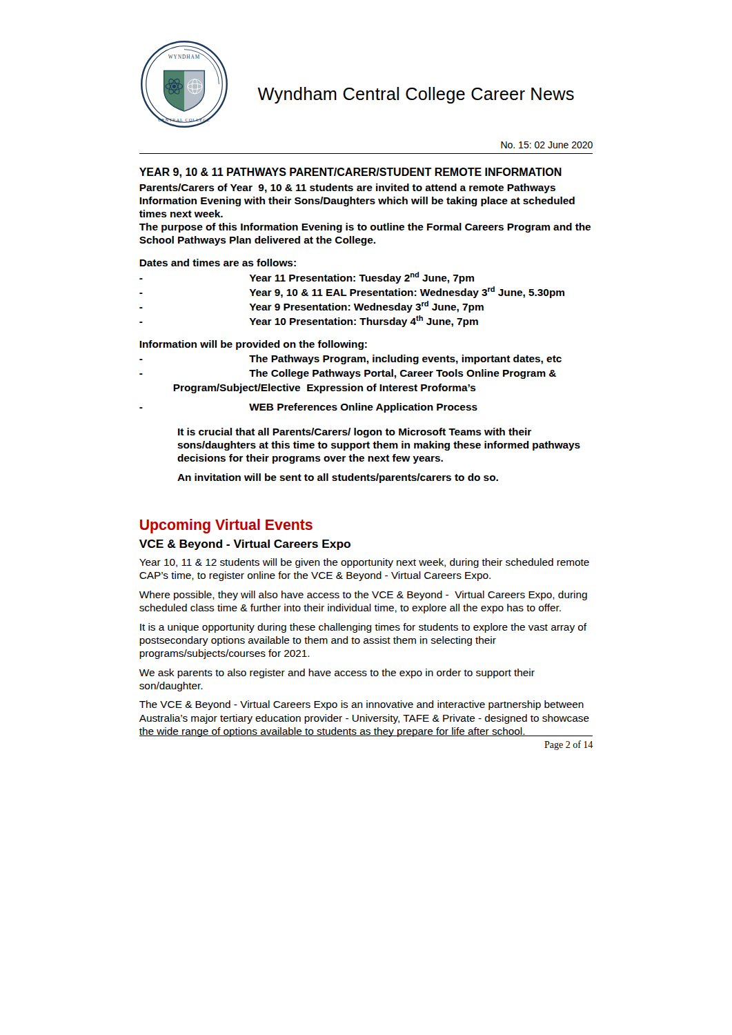WYNDHAM CENTRAL COLLEGE
Wyndham Central College Career News
No. 15: 02 June 2020
YEAR 9, 10 & 11 PATHWAYS PARENT/CARER/STUDENT REMOTE INFORMATION
Parents/Carers of Year 9, 10 & 11 students are invited to attend a remote Pathways Information Evening with their Sons/Daughters which will be taking place at scheduled times next week.
The purpose of this Information Evening is to outline the Formal Careers Program and the School Pathways Plan delivered at the College.
Dates and times are as follows:
-Year 11 Presentation: Tuesday 2nd June, 7pm
-Year 9, 10 & 11 EAL Presentation: Wednesday 3rd June, 5.30pm
-Year 9 Presentation: Wednesday 3rd June, 7pm
-Year 10 Presentation: Thursday 4th June, 7pm
Information will be provided on the following:
-The Pathways Program, including events, important dates, etc
-The College Pathways Portal, Career Tools Online Program &
Program/Subject/Elective Expression of Interest Proforma’s
-WEB Preferences Online Application Process
It is crucial that all Parents/Carers/ logon to Microsoft Teams with their sons/daughters at this time to support them in making these informed pathways decisions for their programs over the next few years.
An invitation will be sent to all students/parents/carers to do so.
Upcoming Virtual Events
VCE & Beyond - Virtual Careers Expo
Year 10, 11 & 12 students will be given the opportunity next week, during their scheduled remote CAP’s time, to register online for the VCE & Beyond - Virtual Careers Expo.
Where possible, they will also have access to the VCE & Beyond - Virtual Careers Expo, during scheduled class time & further into their individual time, to explore all the expo has to offer.
It is a unique opportunity during these challenging times for students to explore the vast array of postsecondary options available to them and to assist them in selecting their programs/subjects/courses for 2021.
We ask parents to also register and have access to the expo in order to support their son/daughter.
The VCE & Beyond - Virtual Careers Expo is an innovative and interactive partnership between Australia’s major tertiary education provider - University, TAFE & Private - designed to showcase the wide range of options available to students as they prepare for life after school.
Page 2 of 14